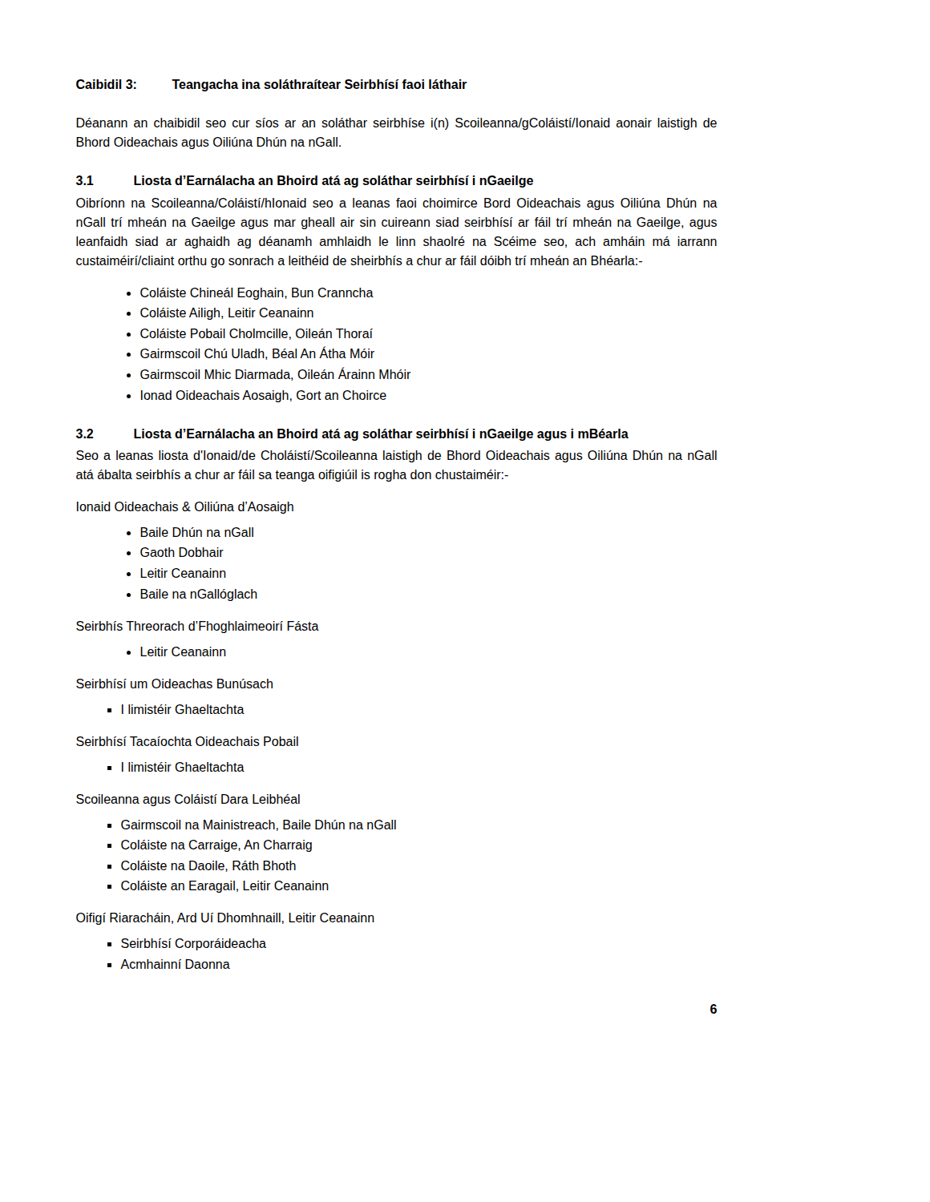Caibidil 3: Teangacha ina soláthraítear Seirbhísí faoi láthair
Déanann an chaibidil seo cur síos ar an soláthar seirbhíse i(n) Scoileanna/gColáistí/Ionaid aonair laistigh de Bhord Oideachais agus Oiliúna Dhún na nGall.
3.1 Liosta d’Earnálacha an Bhoird atá ag soláthar seirbhísí i nGaeilge
Oibríonn na Scoileanna/Coláistí/hIonaid seo a leanas faoi choimirce Bord Oideachais agus Oiliúna Dhún na nGall trí mheán na Gaeilge agus mar gheall air sin cuireann siad seirbhísí ar fáil trí mheán na Gaeilge, agus leanfaidh siad ar aghaidh ag déanamh amhlaidh le linn shaolré na Scéime seo, ach amháin má iarrann custaiméirí/cliaint orthu go sonrach a leithéid de sheirbhís a chur ar fáil dóibh trí mheán an Bhéarla:-
Coláiste Chineál Eoghain, Bun Cranncha
Coláiste Ailigh, Leitir Ceanainn
Coláiste Pobail Cholmcille, Oileán Thoraí
Gairmscoil Chú Uladh, Béal An Átha Móir
Gairmscoil Mhic Diarmada, Oileán Árainn Mhóir
Ionad Oideachais Aosaigh, Gort an Choirce
3.2 Liosta d’Earnálacha an Bhoird atá ag soláthar seirbhísí i nGaeilge agus i mBéarla
Seo a leanas liosta d'Ionaid/de Choláistí/Scoileanna laistigh de Bhord Oideachais agus Oiliúna Dhún na nGall atá ábalta seirbhís a chur ar fáil sa teanga oifigiúil is rogha don chustaiméir:-
Ionaid Oideachais & Oiliúna d’Aosaigh
Baile Dhún na nGall
Gaoth Dobhair
Leitir Ceanainn
Baile na nGallóglach
Seirbhís Threorach d’Fhoghlaimeoirí Fásta
Leitir Ceanainn
Seirbhísí um Oideachas Bunúsach
I limistéir Ghaeltachta
Seirbhísí Tacaíochta Oideachais Pobail
I limistéir Ghaeltachta
Scoileanna agus Coláistí Dara Leibhéal
Gairmscoil na Mainistreach, Baile Dhún na nGall
Coláiste na Carraige, An Charraig
Coláiste na Daoile, Ráth Bhoth
Coláiste an Earagail, Leitir Ceanainn
Oifigí Riaracháin, Ard Uí Dhomhnaill, Leitir Ceanainn
Seirbhísí Corporáideacha
Acmhainní Daonna
6